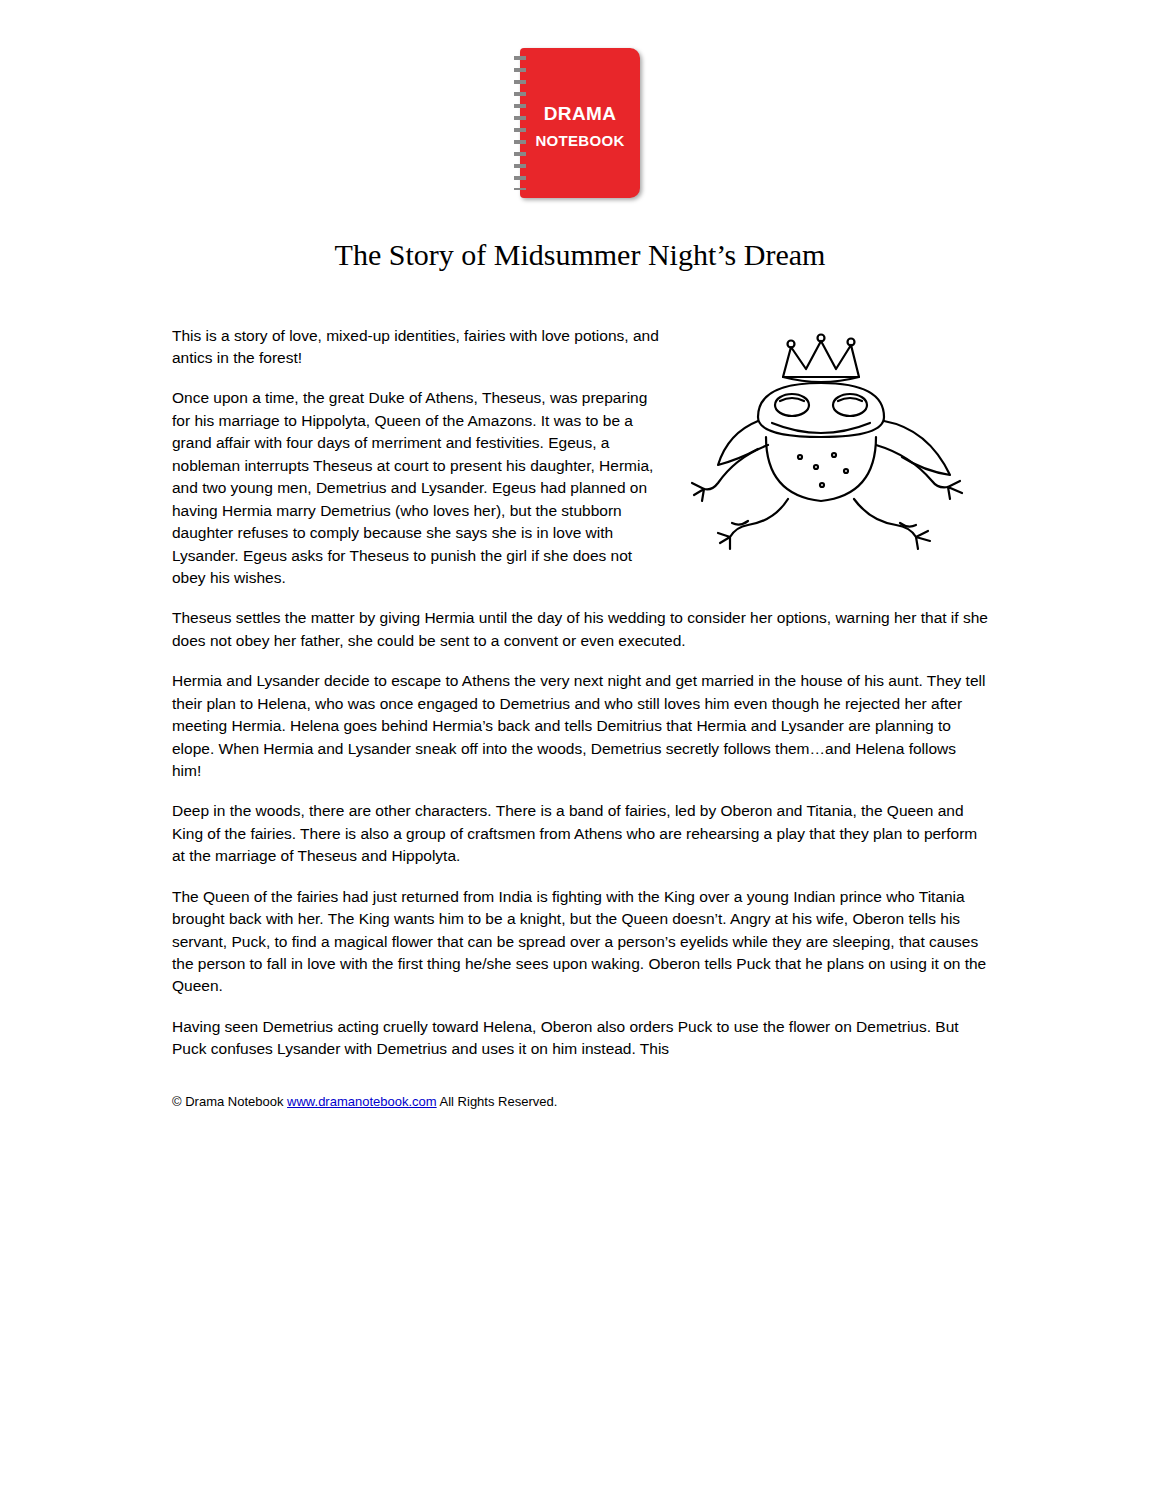DRAMA NOTEBOOK
The Story of Midsummer Night’s Dream
This is a story of love, mixed-up identities, fairies with love potions, and antics in the forest!
Once upon a time, the great Duke of Athens, Theseus, was preparing for his marriage to Hippolyta, Queen of the Amazons. It was to be a grand affair with four days of merriment and festivities. Egeus, a nobleman interrupts Theseus at court to present his daughter, Hermia, and two young men, Demetrius and Lysander. Egeus had planned on having Hermia marry Demetrius (who loves her), but the stubborn daughter refuses to comply because she says she is in love with Lysander. Egeus asks for Theseus to punish the girl if she does not obey his wishes.
Theseus settles the matter by giving Hermia until the day of his wedding to consider her options, warning her that if she does not obey her father, she could be sent to a convent or even executed.
Hermia and Lysander decide to escape to Athens the very next night and get married in the house of his aunt. They tell their plan to Helena, who was once engaged to Demetrius and who still loves him even though he rejected her after meeting Hermia. Helena goes behind Hermia’s back and tells Demitrius that Hermia and Lysander are planning to elope. When Hermia and Lysander sneak off into the woods, Demetrius secretly follows them…and Helena follows him!
Deep in the woods, there are other characters. There is a band of fairies, led by Oberon and Titania, the Queen and King of the fairies. There is also a group of craftsmen from Athens who are rehearsing a play that they plan to perform at the marriage of Theseus and Hippolyta.
The Queen of the fairies had just returned from India is fighting with the King over a young Indian prince who Titania brought back with her. The King wants him to be a knight, but the Queen doesn’t. Angry at his wife, Oberon tells his servant, Puck, to find a magical flower that can be spread over a person’s eyelids while they are sleeping, that causes the person to fall in love with the first thing he/she sees upon waking. Oberon tells Puck that he plans on using it on the Queen.
Having seen Demetrius acting cruelly toward Helena, Oberon also orders Puck to use the flower on Demetrius. But Puck confuses Lysander with Demetrius and uses it on him instead. This
© Drama Notebook www.dramanotebook.com All Rights Reserved.